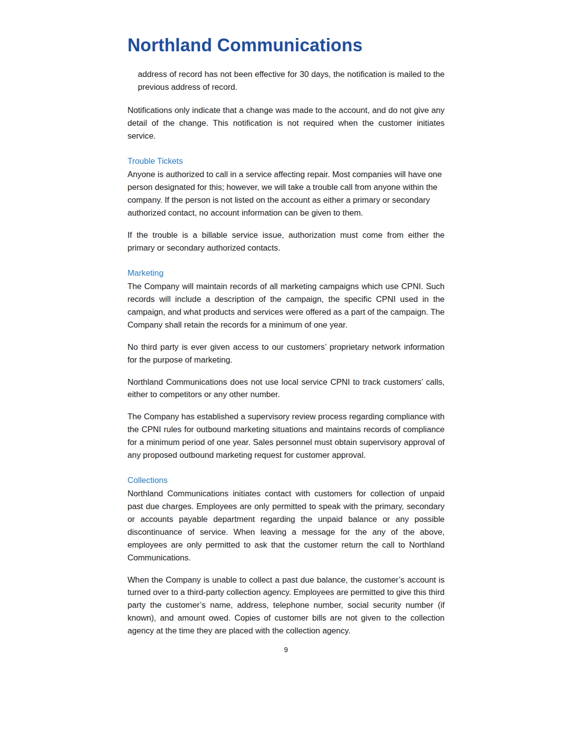Northland Communications
address of record has not been effective for 30 days, the notification is mailed to the previous address of record.
Notifications only indicate that a change was made to the account, and do not give any detail of the change. This notification is not required when the customer initiates service.
Trouble Tickets
Anyone is authorized to call in a service affecting repair. Most companies will have one person designated for this; however, we will take a trouble call from anyone within the company. If the person is not listed on the account as either a primary or secondary authorized contact, no account information can be given to them.
If the trouble is a billable service issue, authorization must come from either the primary or secondary authorized contacts.
Marketing
The Company will maintain records of all marketing campaigns which use CPNI. Such records will include a description of the campaign, the specific CPNI used in the campaign, and what products and services were offered as a part of the campaign. The Company shall retain the records for a minimum of one year.
No third party is ever given access to our customers’ proprietary network information for the purpose of marketing.
Northland Communications does not use local service CPNI to track customers’ calls, either to competitors or any other number.
The Company has established a supervisory review process regarding compliance with the CPNI rules for outbound marketing situations and maintains records of compliance for a minimum period of one year. Sales personnel must obtain supervisory approval of any proposed outbound marketing request for customer approval.
Collections
Northland Communications initiates contact with customers for collection of unpaid past due charges. Employees are only permitted to speak with the primary, secondary or accounts payable department regarding the unpaid balance or any possible discontinuance of service. When leaving a message for the any of the above, employees are only permitted to ask that the customer return the call to Northland Communications.
When the Company is unable to collect a past due balance, the customer’s account is turned over to a third-party collection agency. Employees are permitted to give this third party the customer’s name, address, telephone number, social security number (if known), and amount owed. Copies of customer bills are not given to the collection agency at the time they are placed with the collection agency.
9